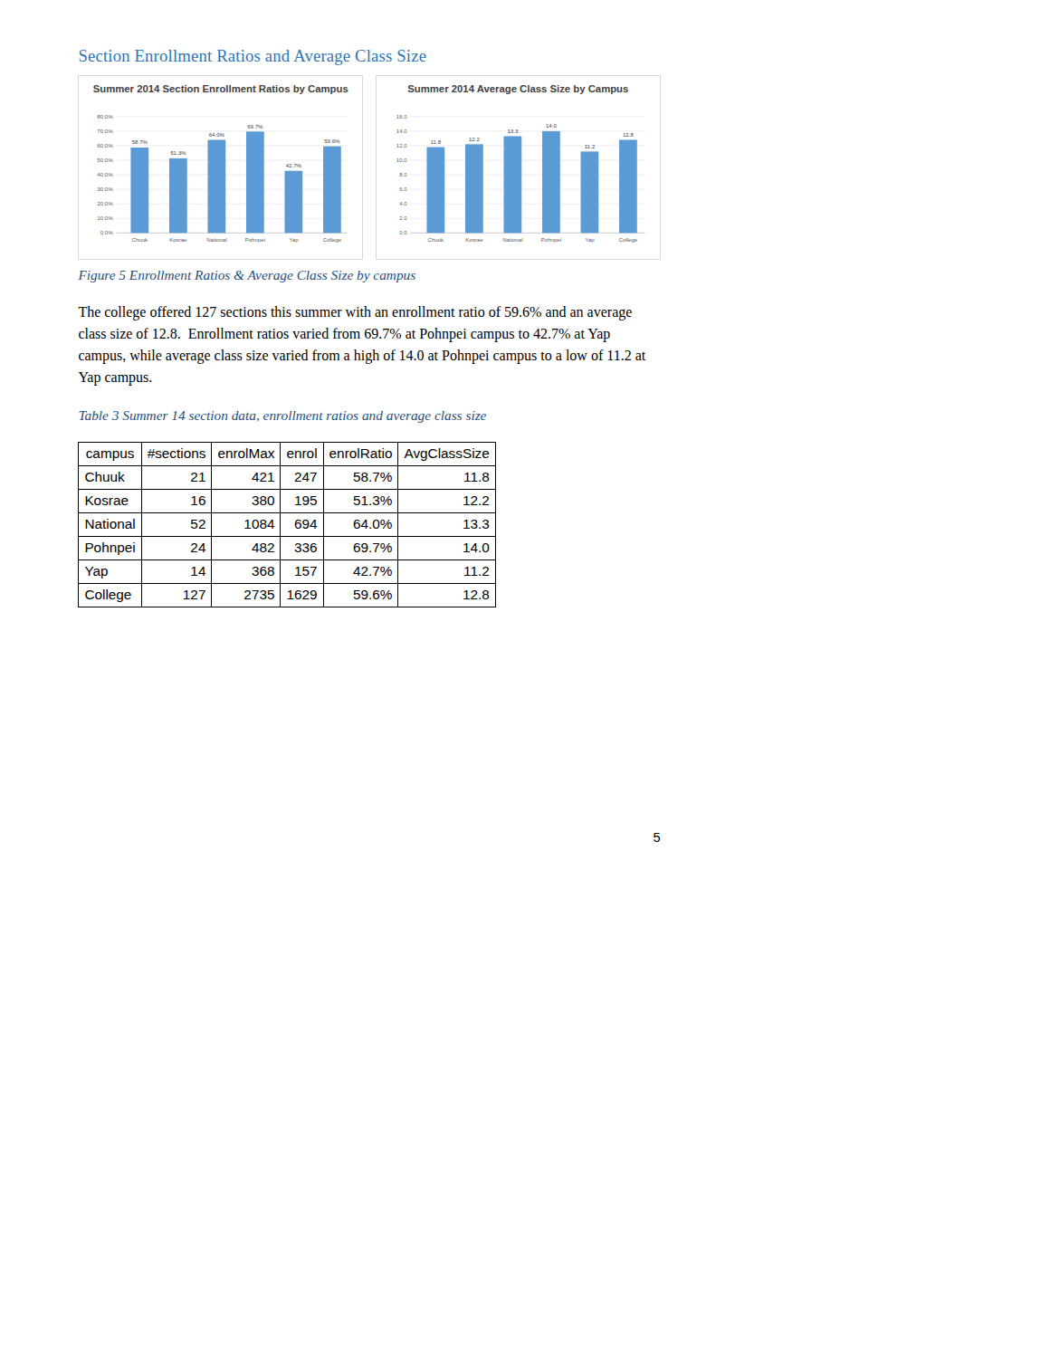Section Enrollment Ratios and Average Class Size
Summer 2014 Section Enrollment Ratios by Campus
0.0% 10.0% 20.0% 30.0% 40.0% 50.0% 60.0% 70.0% 80.0% 58.7% Chuuk 51.3% Kosrae 64.0% National 69.7% Pohnpei 42.7% Yap 59.6% College
Summer 2014 Average Class Size by Campus
0.0 2.0 4.0 6.0 8.0 10.0 12.0 14.0 16.0 11.8 Chuuk 12.2 Kosrae 13.3 National 14.0 Pohnpei 11.2 Yap 12.8 College
Figure 5 Enrollment Ratios & Average Class Size by campus
The college offered 127 sections this summer with an enrollment ratio of 59.6% and an average class size of 12.8. Enrollment ratios varied from 69.7% at Pohnpei campus to 42.7% at Yap campus, while average class size varied from a high of 14.0 at Pohnpei campus to a low of 11.2 at Yap campus.
Table 3 Summer 14 section data, enrollment ratios and average class size
| campus | #sections | enrolMax | enrol | enrolRatio | AvgClassSize |
| --- | --- | --- | --- | --- | --- |
| Chuuk | 21 | 421 | 247 | 58.7% | 11.8 |
| Kosrae | 16 | 380 | 195 | 51.3% | 12.2 |
| National | 52 | 1084 | 694 | 64.0% | 13.3 |
| Pohnpei | 24 | 482 | 336 | 69.7% | 14.0 |
| Yap | 14 | 368 | 157 | 42.7% | 11.2 |
| College | 127 | 2735 | 1629 | 59.6% | 12.8 |
5